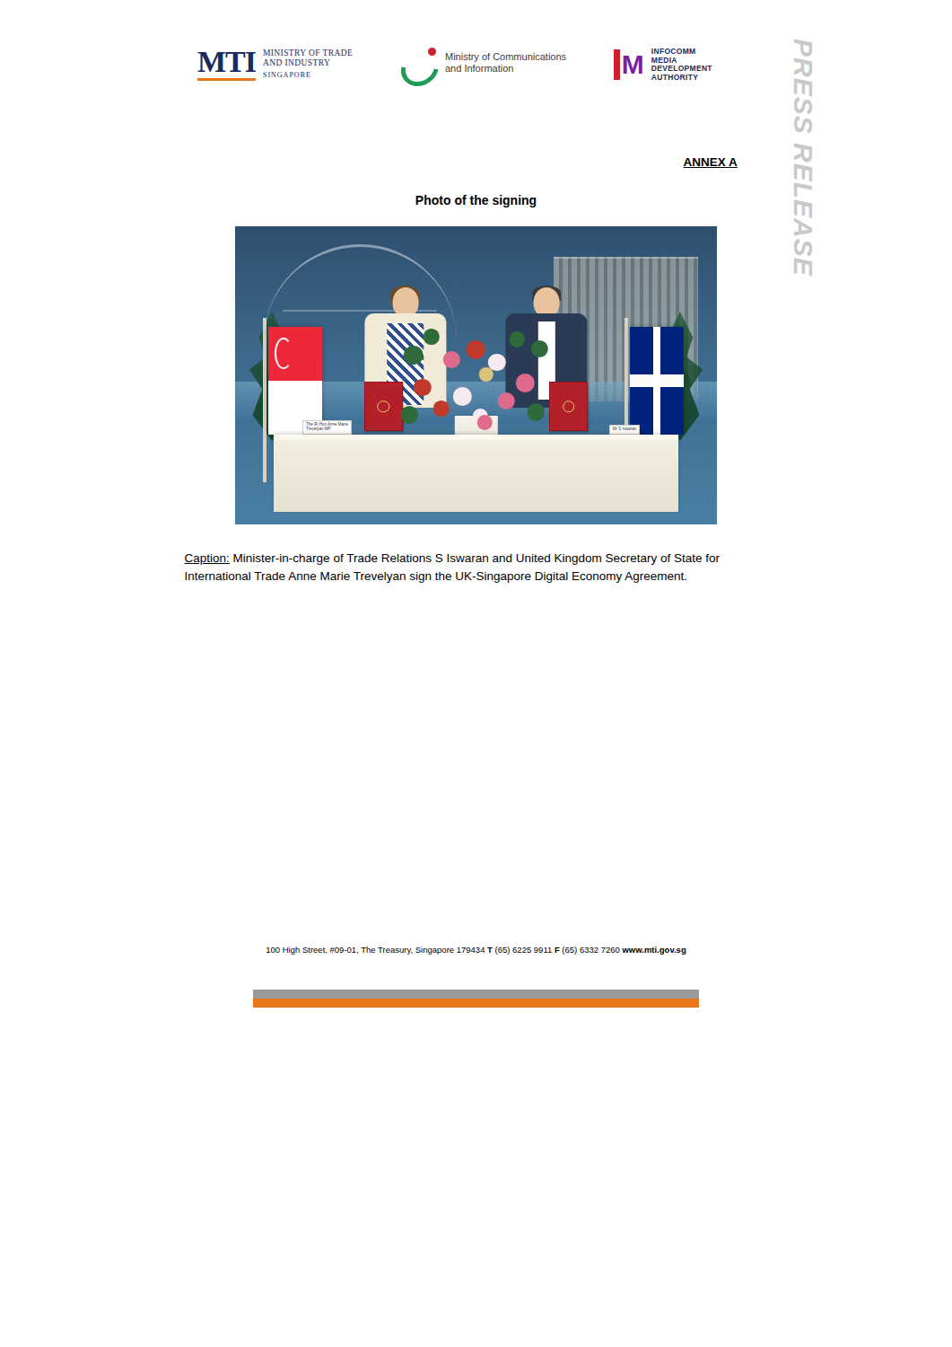PRESS RELEASE
MTI
MINISTRY OF TRADE
AND INDUSTRY SINGAPORE
Ministry of Communications
and Information
M
INFOCOMM
MEDIA
DEVELOPMENT
AUTHORITY
ANNEX A
Photo of the signing
The Rt Hon Anne Marie
Trevelyan MP
Mr S Iswaran
Caption: Minister-in-charge of Trade Relations S Iswaran and United Kingdom Secretary of State for International Trade Anne Marie Trevelyan sign the UK-Singapore Digital Economy Agreement.
100 High Street, #09-01, The Treasury, Singapore 179434 T (65) 6225 9911 F (65) 6332 7260 www.mti.gov.sg